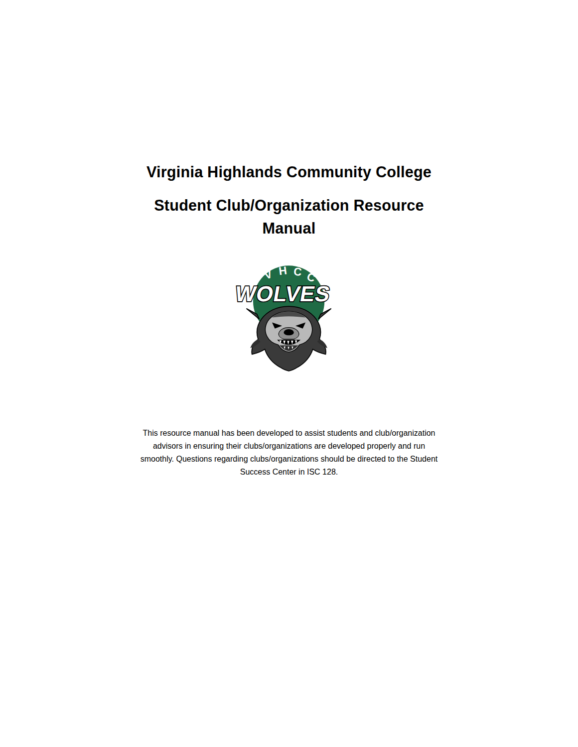Virginia Highlands Community College Student Club/Organization Resource Manual
VHCC Wolves logo V H C C WOLVES
This resource manual has been developed to assist students and club/organization advisors in ensuring their clubs/organizations are developed properly and run smoothly. Questions regarding clubs/organizations should be directed to the Student Success Center in ISC 128.